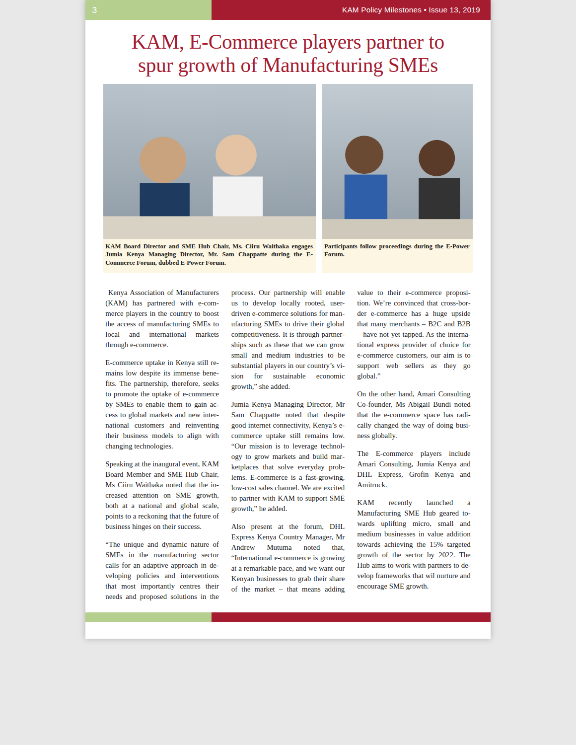3
KAM Policy Milestones • Issue 13, 2019
KAM, E-Commerce players partner to
spur growth of Manufacturing SMEs
KAM Board Director and SME Hub Chair, Ms. Ciiru Waithaka engages Jumia Kenya Managing Director, Mr. Sam Chappatte during the E-Commerce Forum, dubbed E-Power Forum.
Participants follow proceedings during the E-Power Forum.
Kenya Association of Manufacturers (KAM) has partnered with e-commerce players in the country to boost the access of manufacturing SMEs to local and international markets through e-commerce.
E-commerce uptake in Kenya still remains low despite its immense benefits. The partnership, therefore, seeks to promote the uptake of e-commerce by SMEs to enable them to gain access to global markets and new international customers and reinventing their business models to align with changing technologies.
Speaking at the inaugural event, KAM Board Member and SME Hub Chair, Ms Ciiru Waithaka noted that the increased attention on SME growth, both at a national and global scale, points to a reckoning that the future of business hinges on their success.
“The unique and dynamic nature of SMEs in the manufacturing sector calls for an adaptive approach in developing policies and interventions that most importantly centres their needs and proposed solutions in the process. Our partnership will enable us to develop locally rooted, user-driven e-commerce solutions for manufacturing SMEs to drive their global competitiveness. It is through partnerships such as these that we can grow small and medium industries to be substantial players in our country’s vision for sustainable economic growth,” she added.
Jumia Kenya Managing Director, Mr Sam Chappatte noted that despite good internet connectivity, Kenya’s e-commerce uptake still remains low. “Our mission is to leverage technology to grow markets and build marketplaces that solve everyday problems. E-commerce is a fast-growing, low-cost sales channel. We are excited to partner with KAM to support SME growth,” he added.
Also present at the forum, DHL Express Kenya Country Manager, Mr Andrew Mutuma noted that, “International e-commerce is growing at a remarkable pace, and we want our Kenyan businesses to grab their share of the market – that means adding value to their e-commerce proposition. We’re convinced that cross-border e-commerce has a huge upside that many merchants – B2C and B2B – have not yet tapped. As the international express provider of choice for e-commerce customers, our aim is to support web sellers as they go global.”
On the other hand, Amari Consulting Co-founder, Ms Abigail Bundi noted that the e-commerce space has radically changed the way of doing business globally.
The E-commerce players include Amari Consulting, Jumia Kenya and DHL Express, Grofin Kenya and Amitruck.
KAM recently launched a Manufacturing SME Hub geared towards uplifting micro, small and medium businesses in value addition towards achieving the 15% targeted growth of the sector by 2022. The Hub aims to work with partners to develop frameworks that wil nurture and encourage SME growth.